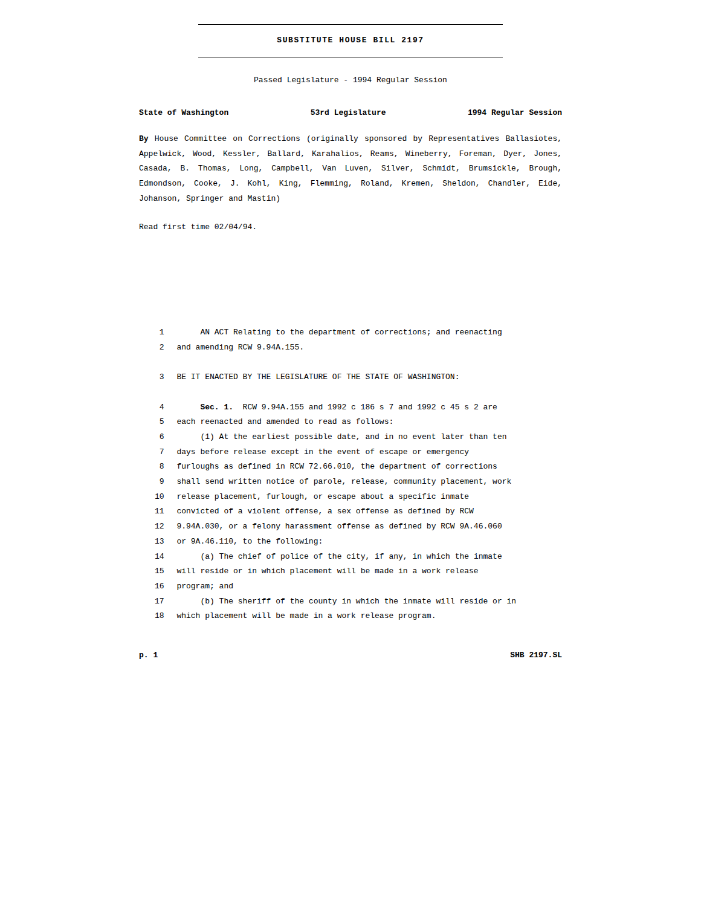SUBSTITUTE HOUSE BILL 2197
Passed Legislature - 1994 Regular Session
State of Washington 53rd Legislature 1994 Regular Session
By House Committee on Corrections (originally sponsored by Representatives Ballasiotes, Appelwick, Wood, Kessler, Ballard, Karahalios, Reams, Wineberry, Foreman, Dyer, Jones, Casada, B. Thomas, Long, Campbell, Van Luven, Silver, Schmidt, Brumsickle, Brough, Edmondson, Cooke, J. Kohl, King, Flemming, Roland, Kremen, Sheldon, Chandler, Eide, Johanson, Springer and Mastin)
Read first time 02/04/94.
1 AN ACT Relating to the department of corrections; and reenacting
2 and amending RCW 9.94A.155.
3 BE IT ENACTED BY THE LEGISLATURE OF THE STATE OF WASHINGTON:
4 Sec. 1. RCW 9.94A.155 and 1992 c 186 s 7 and 1992 c 45 s 2 are
5 each reenacted and amended to read as follows:
6 (1) At the earliest possible date, and in no event later than ten
7 days before release except in the event of escape or emergency
8 furloughs as defined in RCW 72.66.010, the department of corrections
9 shall send written notice of parole, release, community placement, work
10 release placement, furlough, or escape about a specific inmate
11 convicted of a violent offense, a sex offense as defined by RCW
129.94A.030, or a felony harassment offense as defined by RCW 9A.46.060
13 or 9A.46.110, to the following:
14 (a) The chief of police of the city, if any, in which the inmate
15 will reside or in which placement will be made in a work release
16 program; and
17 (b) The sheriff of the county in which the inmate will reside or in
18 which placement will be made in a work release program.
p. 1 SHB 2197.SL